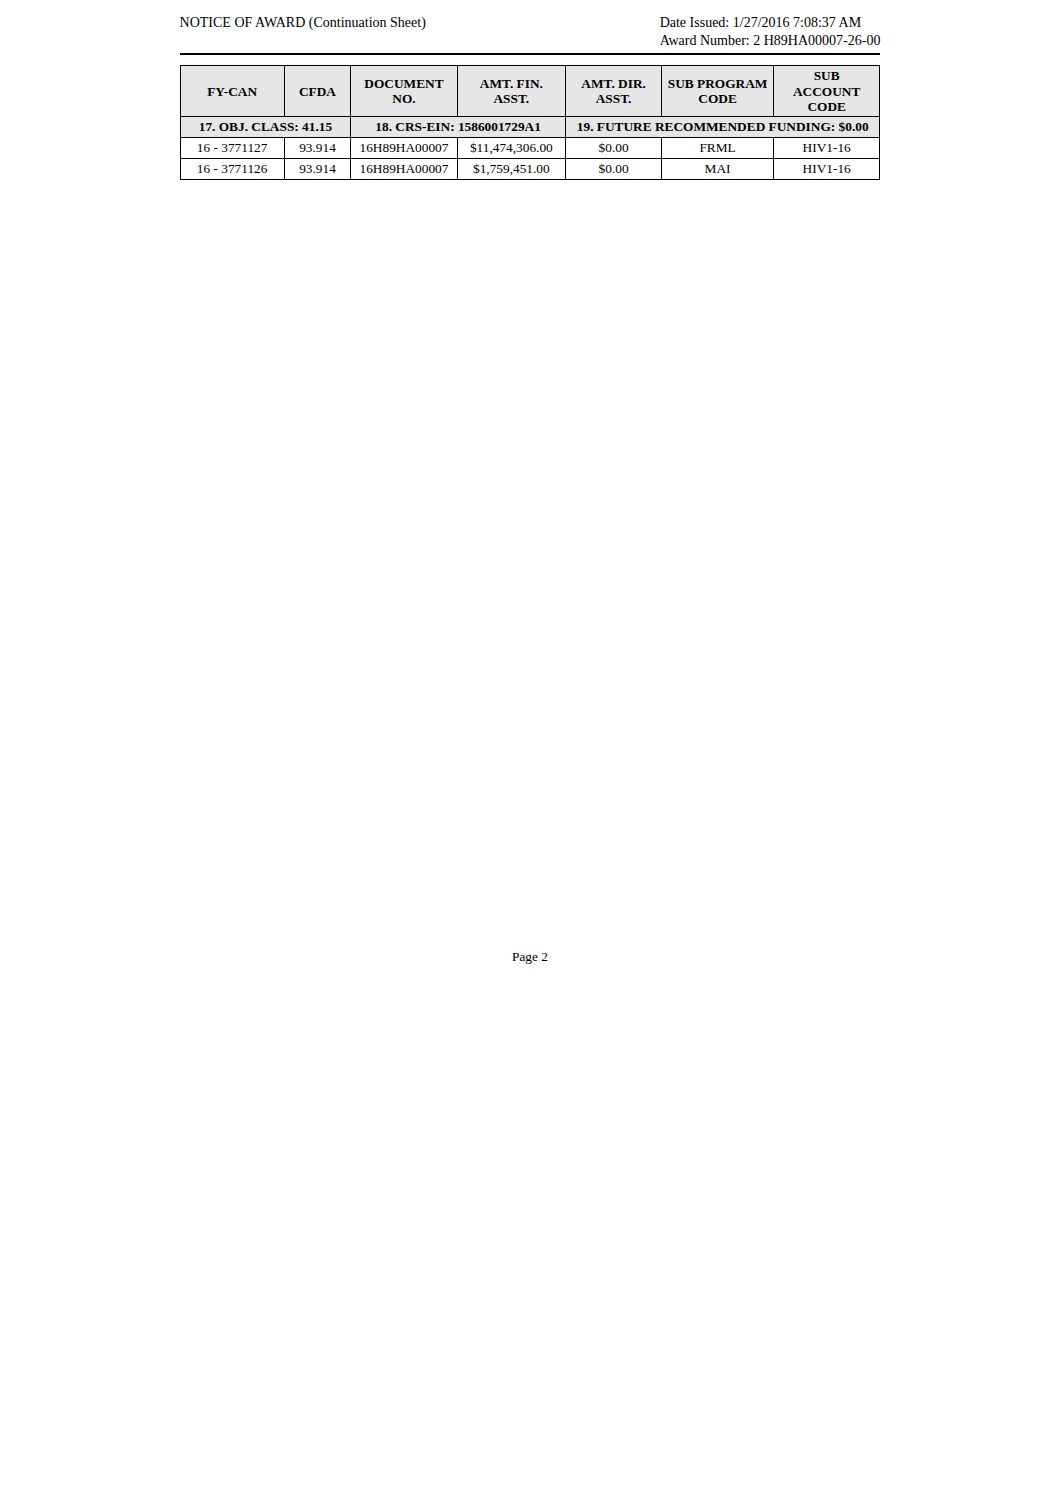NOTICE OF AWARD (Continuation Sheet)
Date Issued: 1/27/2016 7:08:37 AM
Award Number: 2 H89HA00007-26-00
| 17. OBJ. CLASS: 41.15 | 18. CRS-EIN: 1586001729A1 | 19. FUTURE RECOMMENDED FUNDING: $0.00 |
| FY-CAN | CFDA | DOCUMENT NO. | AMT. FIN. ASST. | AMT. DIR. ASST. | SUB PROGRAM CODE | SUB ACCOUNT CODE |
| 16 - 3771127 | 93.914 | 16H89HA00007 | $11,474,306.00 | $0.00 | FRML | HIV1-16 |
| 16 - 3771126 | 93.914 | 16H89HA00007 | $1,759,451.00 | $0.00 | MAI | HIV1-16 |
Page 2